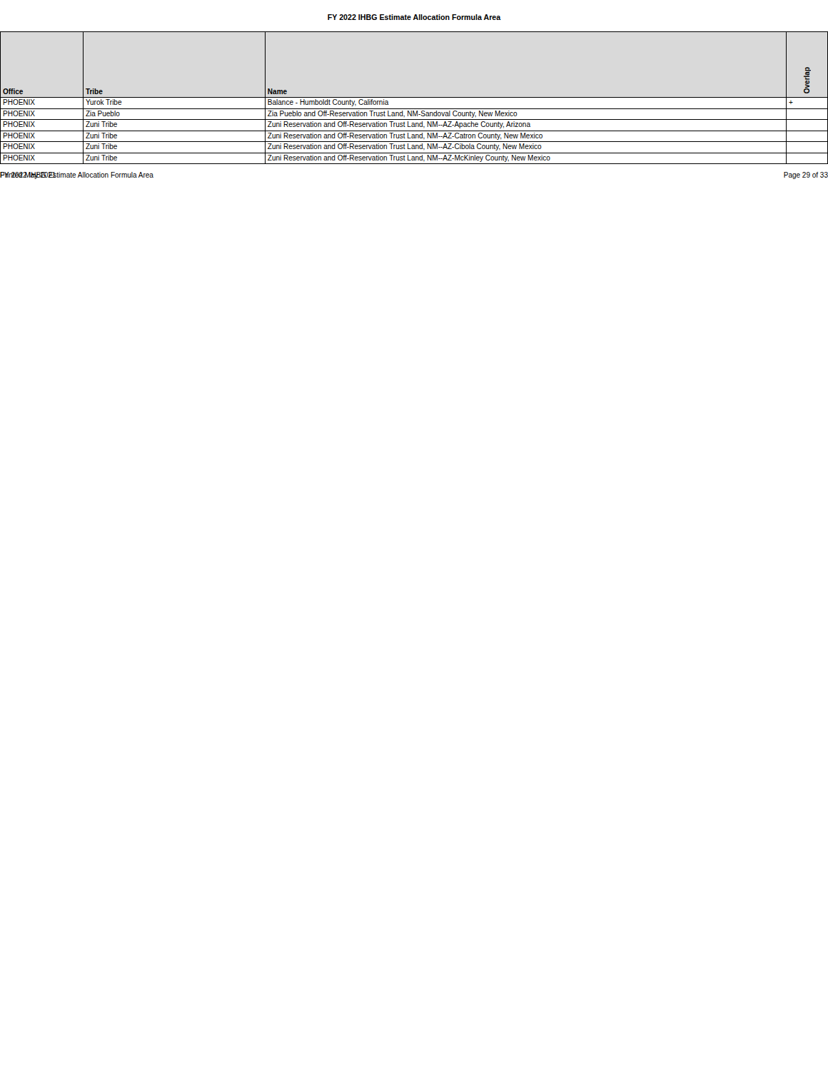FY 2022 IHBG Estimate Allocation Formula Area
| Office | Tribe | Name | Overlap |
| --- | --- | --- | --- |
| PHOENIX | Yurok Tribe | Balance - Humboldt County, California | + |
| PHOENIX | Zia Pueblo | Zia Pueblo and Off-Reservation Trust Land, NM-Sandoval County, New Mexico | |
| PHOENIX | Zuni Tribe | Zuni Reservation and Off-Reservation Trust Land, NM--AZ-Apache County, Arizona | |
| PHOENIX | Zuni Tribe | Zuni Reservation and Off-Reservation Trust Land, NM--AZ-Catron County, New Mexico | |
| PHOENIX | Zuni Tribe | Zuni Reservation and Off-Reservation Trust Land, NM--AZ-Cibola County, New Mexico | |
| PHOENIX | Zuni Tribe | Zuni Reservation and Off-Reservation Trust Land, NM--AZ-McKinley County, New Mexico | |
Printed May 2021 FY 2022 IHBG Estimate Allocation Formula Area Page 29 of 33